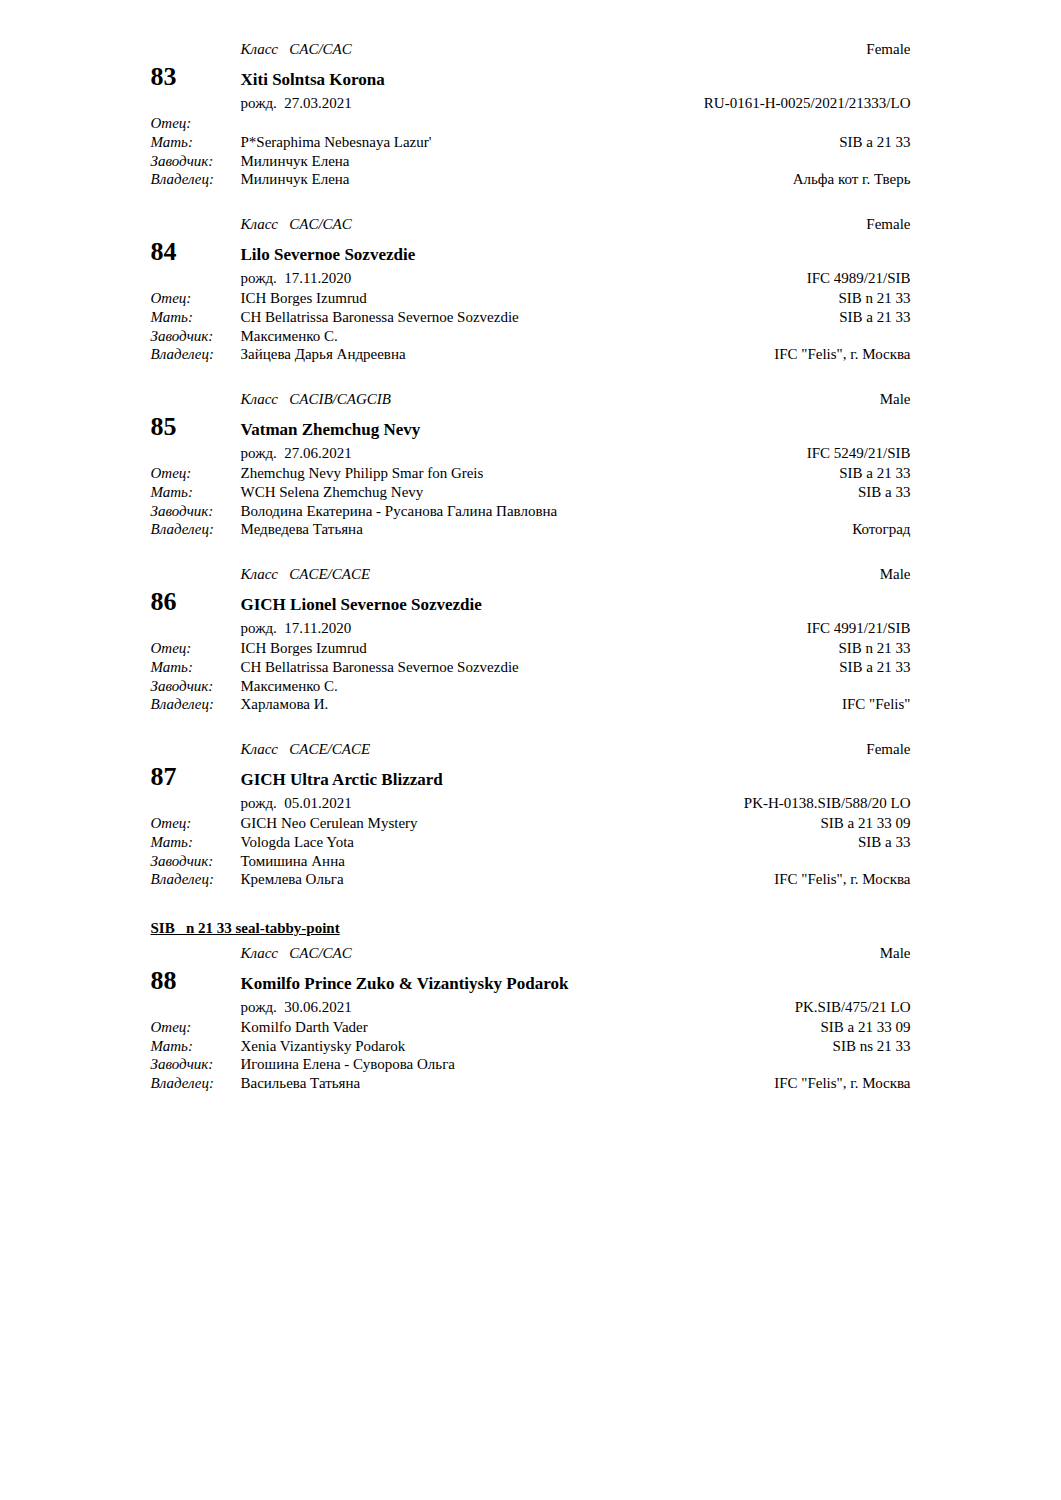Класс CAC/CAC Female
83 Xiti Solntsa Korona
рожд. 27.03.2021 RU-0161-H-0025/2021/21333/LO
| Отец: | | |
| Мать: | P*Seraphima Nebesnaya Lazur' | SIB a 21 33 |
| Заводчик: | Милинчук Елена | |
| Владелец: | Милинчук Елена | Альфа кот г. Тверь |
Класс CAC/CAC Female
84 Lilo Severnoe Sozvezdie
рожд. 17.11.2020 IFC 4989/21/SIB
| Отец: | ICH Borges Izumrud | SIB n 21 33 |
| Мать: | CH Bellatrissa Baronessa Severnoe Sozvezdie | SIB a 21 33 |
| Заводчик: | Максименко С. | |
| Владелец: | Зайцева Дарья Андреевна | IFC "Felis", г. Москва |
Класс CACIB/CAGCIB Male
85 Vatman Zhemchug Nevy
рожд. 27.06.2021 IFC 5249/21/SIB
| Отец: | Zhemchug Nevy Philipp Smar fon Greis | SIB a 21 33 |
| Мать: | WCH Selena Zhemchug Nevy | SIB a 33 |
| Заводчик: | Володина Екатерина - Русанова Галина Павловна | |
| Владелец: | Медведева Татьяна | Котоград |
Класс CACE/CACE Male
86 GICH Lionel Severnoe Sozvezdie
рожд. 17.11.2020 IFC 4991/21/SIB
| Отец: | ICH Borges Izumrud | SIB n 21 33 |
| Мать: | CH Bellatrissa Baronessa Severnoe Sozvezdie | SIB a 21 33 |
| Заводчик: | Максименко С. | |
| Владелец: | Харламова И. | IFC "Felis" |
Класс CACE/CACE Female
87 GICH Ultra Arctic Blizzard
рожд. 05.01.2021 PK-H-0138.SIB/588/20 LO
| Отец: | GICH Neo Cerulean Mystery | SIB a 21 33 09 |
| Мать: | Vologda Lace Yota | SIB a 33 |
| Заводчик: | Томишина Анна | |
| Владелец: | Кремлева Ольга | IFC "Felis", г. Москва |
SIB n 21 33 seal-tabby-point
Класс CAC/CAC Male
88 Komilfo Prince Zuko & Vizantiysky Podarok
рожд. 30.06.2021 PK.SIB/475/21 LO
| Отец: | Komilfo Darth Vader | SIB a 21 33 09 |
| Мать: | Xenia Vizantiysky Podarok | SIB ns 21 33 |
| Заводчик: | Игошина Елена - Суворова Ольга | |
| Владелец: | Васильева Татьяна | IFC "Felis", г. Москва |